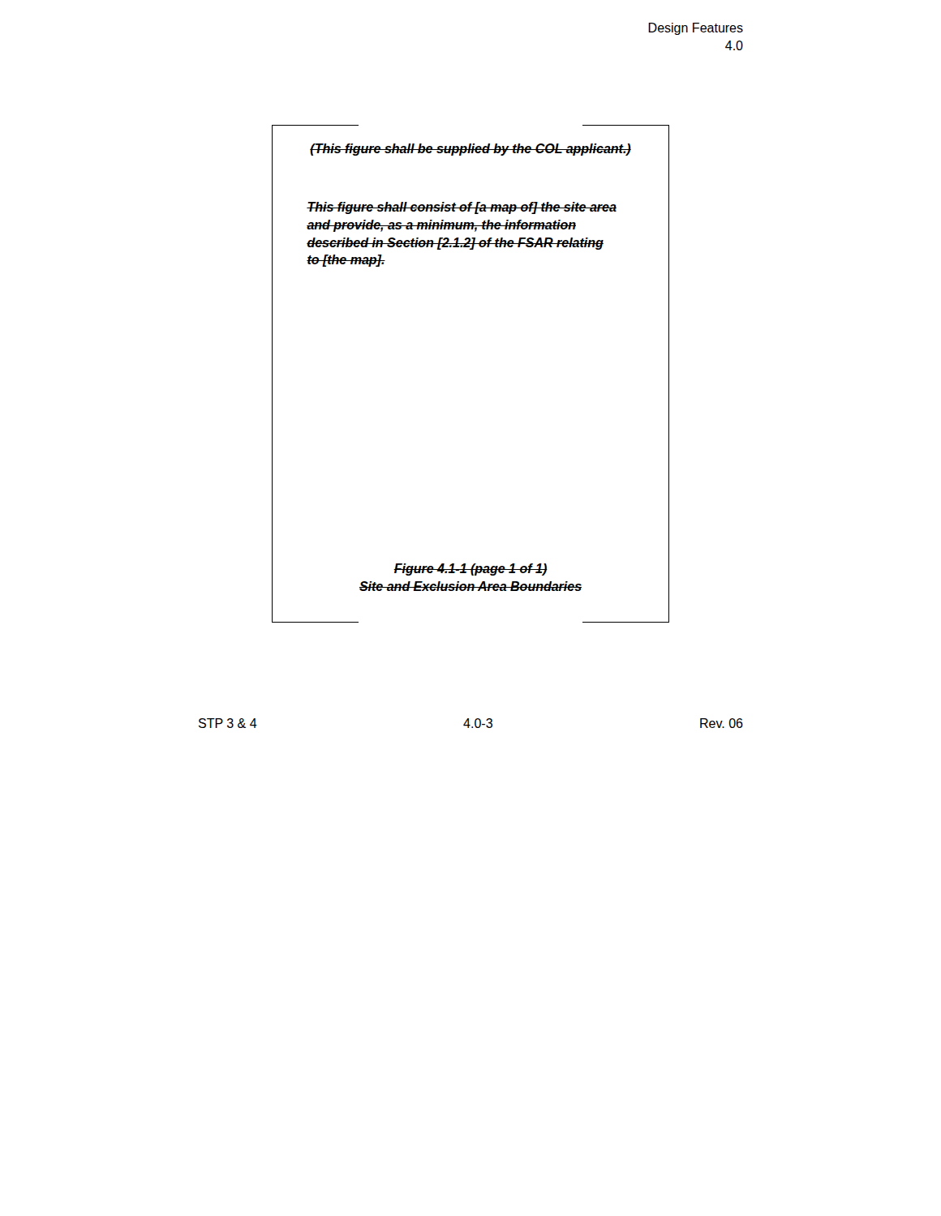Design Features 4.0
(This figure shall be supplied by the COL applicant.)
This figure shall consist of [a map of] the site area and provide, as a minimum, the information described in Section [2.1.2] of the FSAR relating to [the map].
Figure 4.1-1 (page 1 of 1)
Site and Exclusion Area Boundaries
STP 3 & 4
4.0-3
Rev. 06